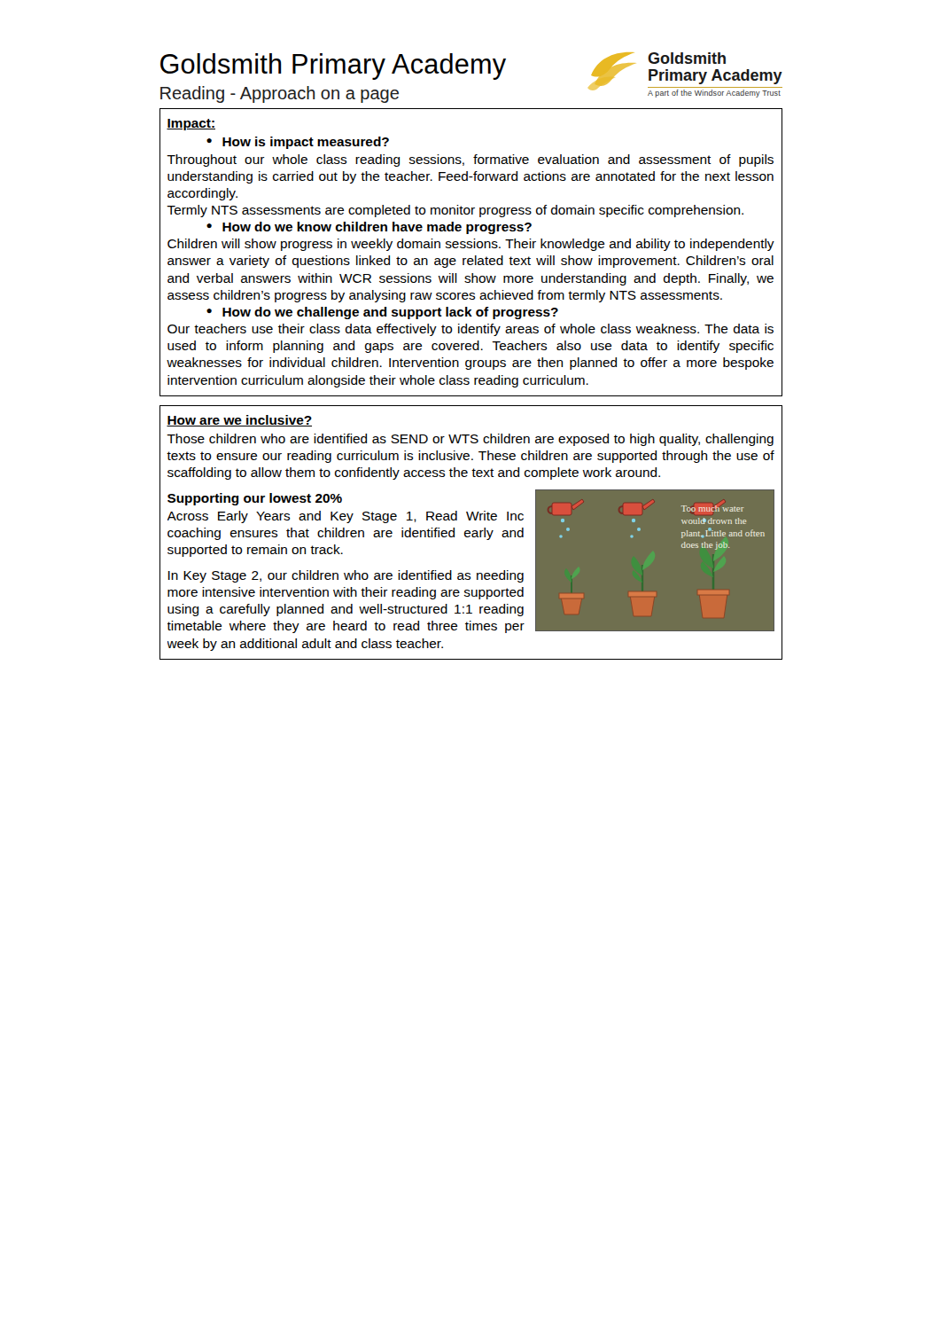Goldsmith Primary Academy
Reading - Approach on a page
Goldsmith Primary Academy A part of the Windsor Academy Trust
Impact:
How is impact measured?
Throughout our whole class reading sessions, formative evaluation and assessment of pupils understanding is carried out by the teacher. Feed-forward actions are annotated for the next lesson accordingly.
Termly NTS assessments are completed to monitor progress of domain specific comprehension.
How do we know children have made progress?
Children will show progress in weekly domain sessions. Their knowledge and ability to independently answer a variety of questions linked to an age related text will show improvement. Children’s oral and verbal answers within WCR sessions will show more understanding and depth. Finally, we assess children’s progress by analysing raw scores achieved from termly NTS assessments.
How do we challenge and support lack of progress?
Our teachers use their class data effectively to identify areas of whole class weakness. The data is used to inform planning and gaps are covered. Teachers also use data to identify specific weaknesses for individual children. Intervention groups are then planned to offer a more bespoke intervention curriculum alongside their whole class reading curriculum.
How are we inclusive?
Those children who are identified as SEND or WTS children are exposed to high quality, challenging texts to ensure our reading curriculum is inclusive. These children are supported through the use of scaffolding to allow them to confidently access the text and complete work around.
Too much water would drown the plant. Little and often does the job.
Supporting our lowest 20%
Across Early Years and Key Stage 1, Read Write Inc coaching ensures that children are identified early and supported to remain on track.
In Key Stage 2, our children who are identified as needing more intensive intervention with their reading are supported using a carefully planned and well-structured 1:1 reading timetable where they are heard to read three times per week by an additional adult and class teacher.